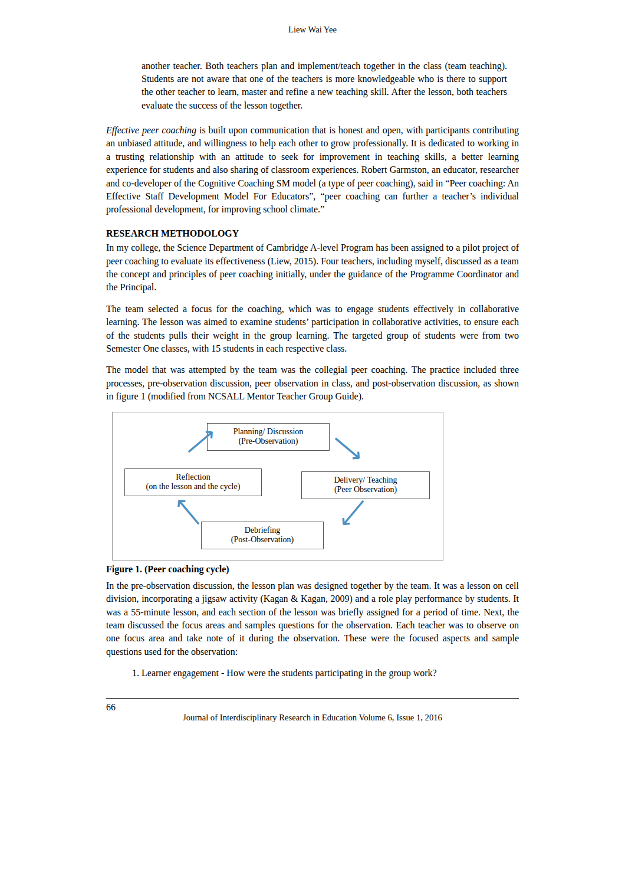Liew Wai Yee
another teacher. Both teachers plan and implement/teach together in the class (team teaching). Students are not aware that one of the teachers is more knowledgeable who is there to support the other teacher to learn, master and refine a new teaching skill. After the lesson, both teachers evaluate the success of the lesson together.
Effective peer coaching is built upon communication that is honest and open, with participants contributing an unbiased attitude, and willingness to help each other to grow professionally. It is dedicated to working in a trusting relationship with an attitude to seek for improvement in teaching skills, a better learning experience for students and also sharing of classroom experiences. Robert Garmston, an educator, researcher and co-developer of the Cognitive Coaching SM model (a type of peer coaching), said in “Peer coaching: An Effective Staff Development Model For Educators”, “peer coaching can further a teacher’s individual professional development, for improving school climate.”
RESEARCH METHODOLOGY
In my college, the Science Department of Cambridge A-level Program has been assigned to a pilot project of peer coaching to evaluate its effectiveness (Liew, 2015). Four teachers, including myself, discussed as a team the concept and principles of peer coaching initially, under the guidance of the Programme Coordinator and the Principal.
The team selected a focus for the coaching, which was to engage students effectively in collaborative learning. The lesson was aimed to examine students’ participation in collaborative activities, to ensure each of the students pulls their weight in the group learning. The targeted group of students were from two Semester One classes, with 15 students in each respective class.
The model that was attempted by the team was the collegial peer coaching. The practice included three processes, pre-observation discussion, peer observation in class, and post-observation discussion, as shown in figure 1 (modified from NCSALL Mentor Teacher Group Guide).
Planning/ Discussion
(Pre-Observation)
Reflection
(on the lesson and the cycle)
Delivery/ Teaching
(Peer Observation)
Debriefing
(Post-Observation)
⟶ ⟶ ⟶ ⟶
Figure 1. (Peer coaching cycle)
In the pre-observation discussion, the lesson plan was designed together by the team. It was a lesson on cell division, incorporating a jigsaw activity (Kagan & Kagan, 2009) and a role play performance by students. It was a 55-minute lesson, and each section of the lesson was briefly assigned for a period of time. Next, the team discussed the focus areas and samples questions for the observation. Each teacher was to observe on one focus area and take note of it during the observation. These were the focused aspects and sample questions used for the observation:
Learner engagement - How were the students participating in the group work?
66
Journal of Interdisciplinary Research in Education Volume 6, Issue 1, 2016